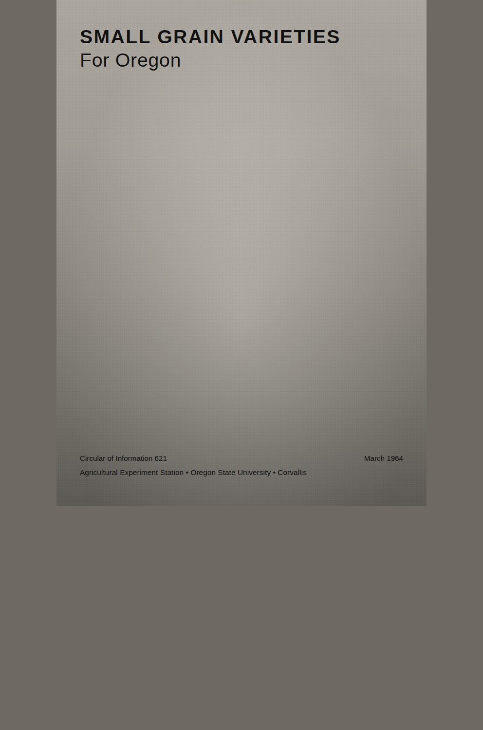SMALL GRAIN VARIETIES For Oregon
Circular of Information 621 March 1964
Agricultural Experiment Station • Oregon State University • Corvallis